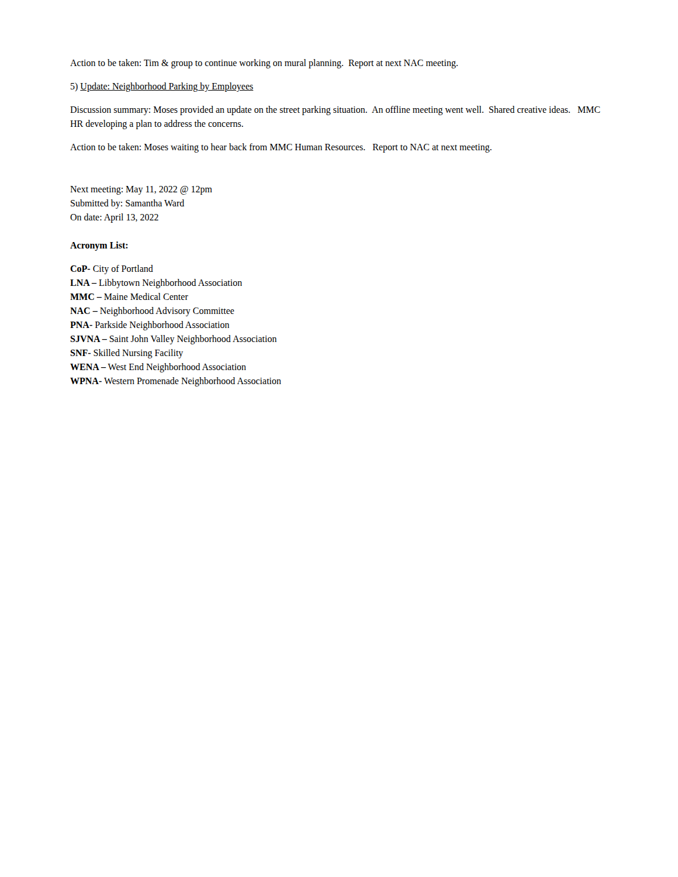Action to be taken: Tim & group to continue working on mural planning. Report at next NAC meeting.
5) Update: Neighborhood Parking by Employees
Discussion summary: Moses provided an update on the street parking situation. An offline meeting went well. Shared creative ideas. MMC HR developing a plan to address the concerns.
Action to be taken: Moses waiting to hear back from MMC Human Resources. Report to NAC at next meeting.
Next meeting: May 11, 2022 @ 12pm
Submitted by: Samantha Ward
On date: April 13, 2022
Acronym List:
CoP- City of Portland
LNA – Libbytown Neighborhood Association
MMC – Maine Medical Center
NAC – Neighborhood Advisory Committee
PNA- Parkside Neighborhood Association
SJVNA – Saint John Valley Neighborhood Association
SNF- Skilled Nursing Facility
WENA – West End Neighborhood Association
WPNA- Western Promenade Neighborhood Association